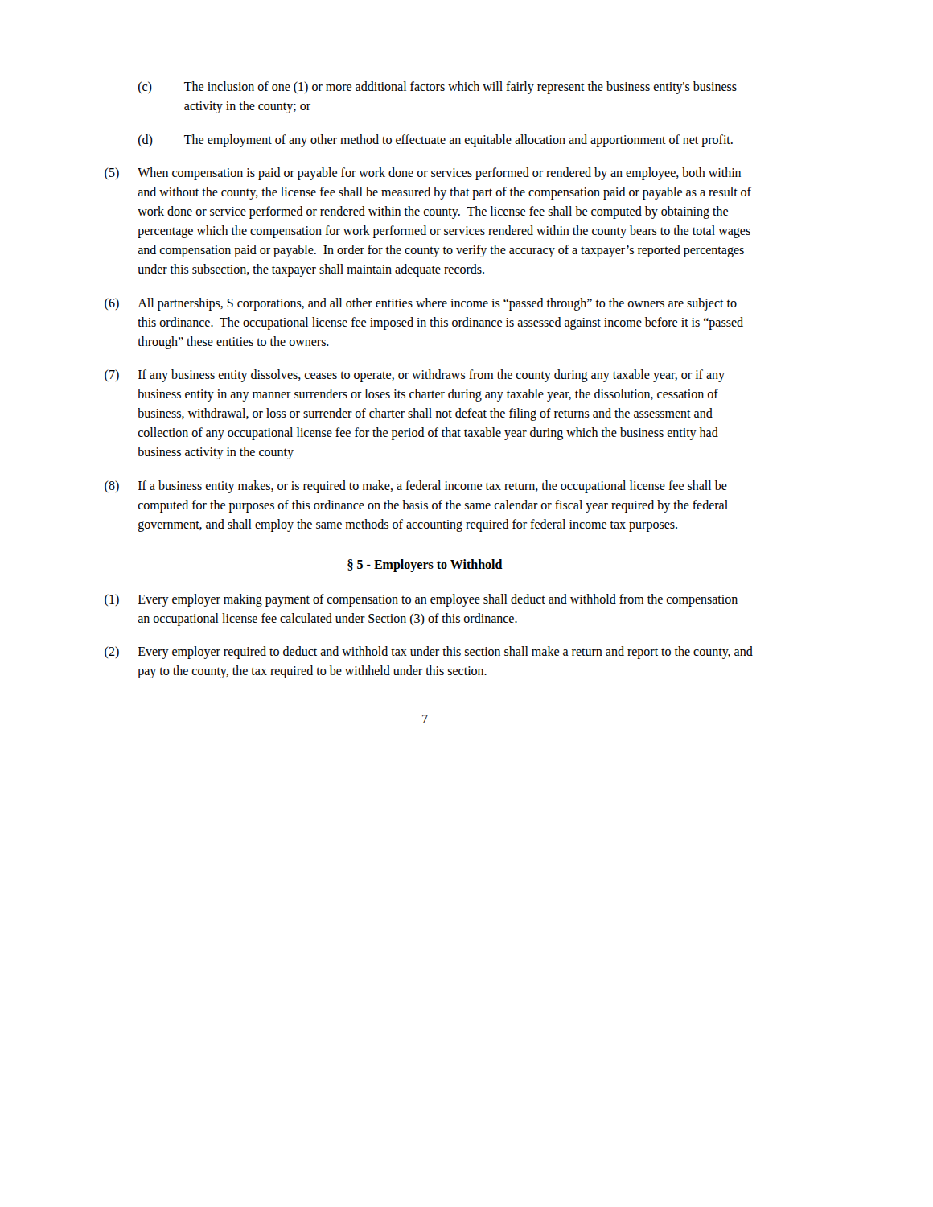(c)
The inclusion of one (1) or more additional factors which will fairly represent the business entity's business activity in the county; or
(d)
The employment of any other method to effectuate an equitable allocation and apportionment of net profit.
(5)
When compensation is paid or payable for work done or services performed or rendered by an employee, both within and without the county, the license fee shall be measured by that part of the compensation paid or payable as a result of work done or service performed or rendered within the county. The license fee shall be computed by obtaining the percentage which the compensation for work performed or services rendered within the county bears to the total wages and compensation paid or payable. In order for the county to verify the accuracy of a taxpayer’s reported percentages under this subsection, the taxpayer shall maintain adequate records.
(6)
All partnerships, S corporations, and all other entities where income is “passed through” to the owners are subject to this ordinance. The occupational license fee imposed in this ordinance is assessed against income before it is “passed through” these entities to the owners.
(7)
If any business entity dissolves, ceases to operate, or withdraws from the county during any taxable year, or if any business entity in any manner surrenders or loses its charter during any taxable year, the dissolution, cessation of business, withdrawal, or loss or surrender of charter shall not defeat the filing of returns and the assessment and collection of any occupational license fee for the period of that taxable year during which the business entity had business activity in the county
(8)
If a business entity makes, or is required to make, a federal income tax return, the occupational license fee shall be computed for the purposes of this ordinance on the basis of the same calendar or fiscal year required by the federal government, and shall employ the same methods of accounting required for federal income tax purposes.
§ 5 - Employers to Withhold
(1)
Every employer making payment of compensation to an employee shall deduct and withhold from the compensation an occupational license fee calculated under Section (3) of this ordinance.
(2)
Every employer required to deduct and withhold tax under this section shall make a return and report to the county, and pay to the county, the tax required to be withheld under this section.
7